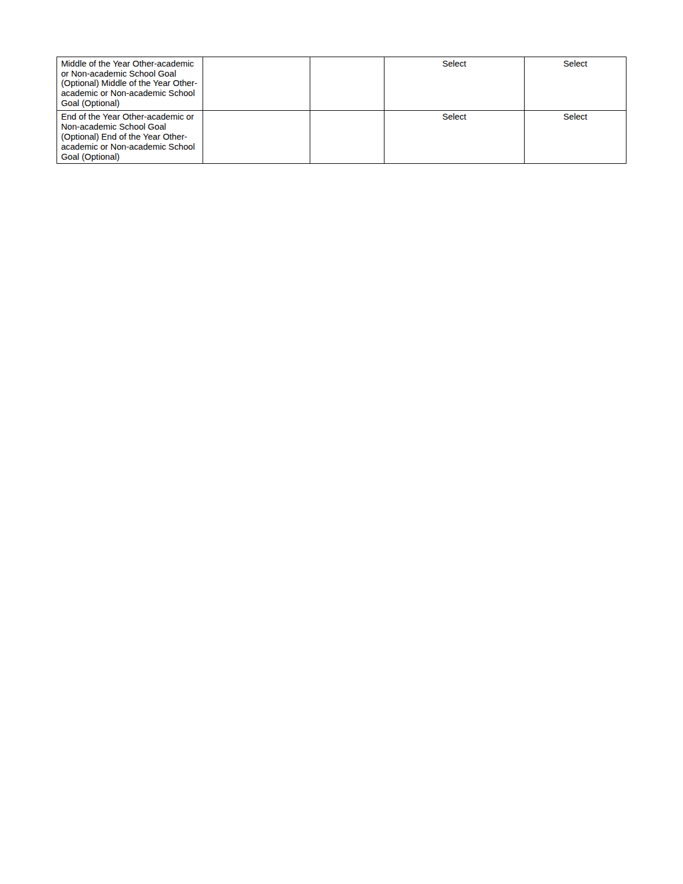| Middle of the Year Other-academic or Non-academic School Goal (Optional) Middle of the Year Other-academic or Non-academic School Goal (Optional) | | | Select | Select |
| End of the Year Other-academic or Non-academic School Goal (Optional) End of the Year Other-academic or Non-academic School Goal (Optional) | | | Select | Select |